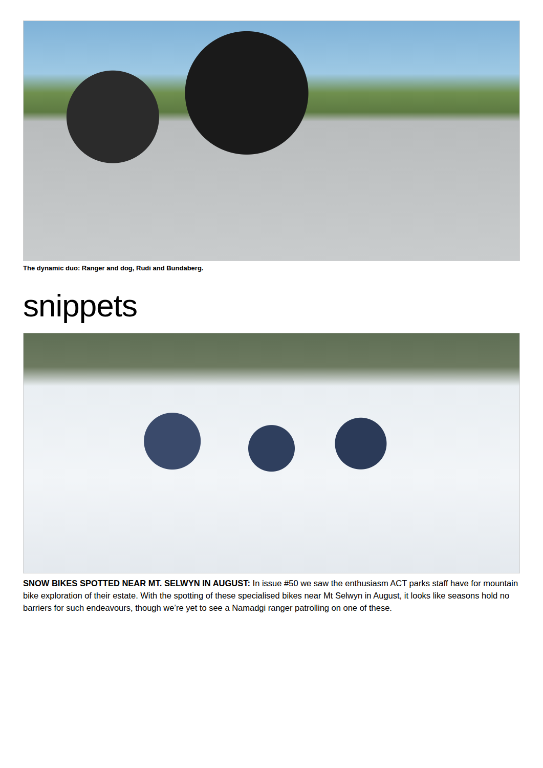The dynamic duo: Ranger and dog, Rudi and Bundaberg.
snippets
SNOW BIKES SPOTTED NEAR MT. SELWYN IN AUGUST: In issue #50 we saw the enthusiasm ACT parks staff have for mountain bike exploration of their estate. With the spotting of these specialised bikes near Mt Selwyn in August, it looks like seasons hold no barriers for such endeavours, though we’re yet to see a Namadgi ranger patrolling on one of these.